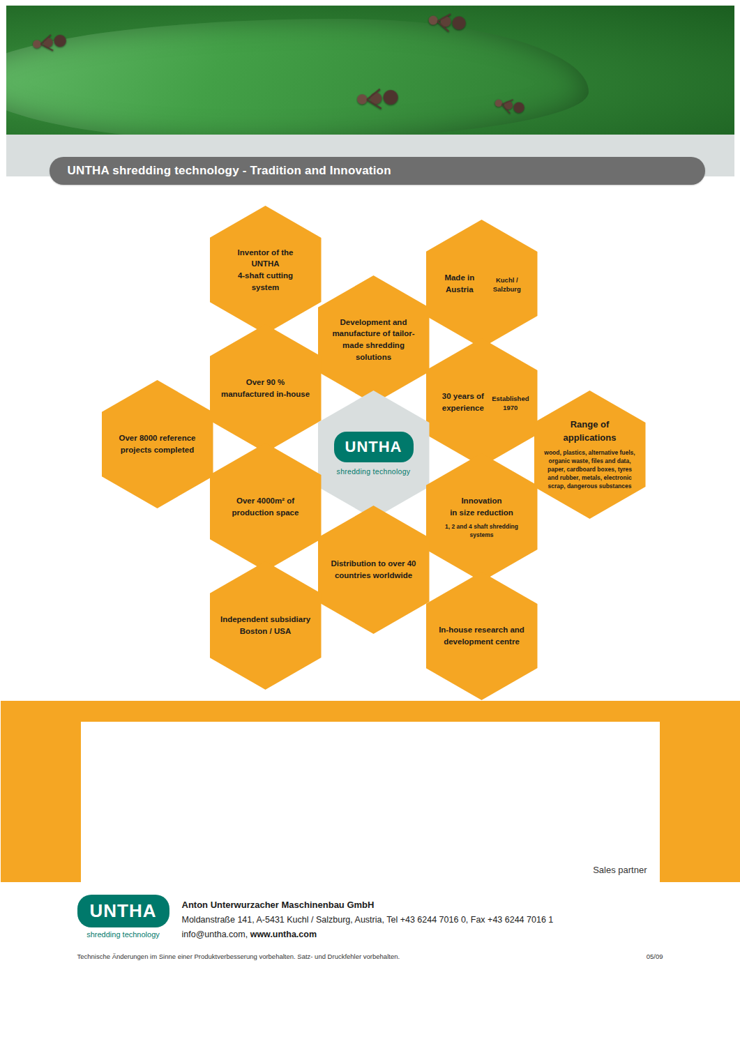UNTHA shredding technology - Tradition and Innovation
Inventor of the
UNTHA
4-shaft cutting
system
Made in AustriaKuchl / Salzburg
Development and manufacture of tailor-made shredding solutions
Over 90 %
manufactured in-house
30 years of experienceEstablished 1970
Range of
applications wood, plastics, alternative fuels, organic waste, files and data, paper, cardboard boxes, tyres and rubber, metals, electronic scrap, dangerous substances
Over 8000 reference
projects completed
UNTHA
shredding technology
Over 4000m² of
production space
Innovation
in size reduction 1, 2 and 4 shaft shredding systems
Distribution to over 40
countries worldwide
Independent subsidiary
Boston / USA
In-house research and
development centre
Sales partner
UNTHA
shredding technology
Anton Unterwurzacher Maschinenbau GmbH
Moldanstraße 141, A-5431 Kuchl / Salzburg, Austria, Tel +43 6244 7016 0, Fax +43 6244 7016 1
info@untha.com, www.untha.com
Technische Änderungen im Sinne einer Produktverbesserung vorbehalten. Satz- und Druckfehler vorbehalten. 05/09